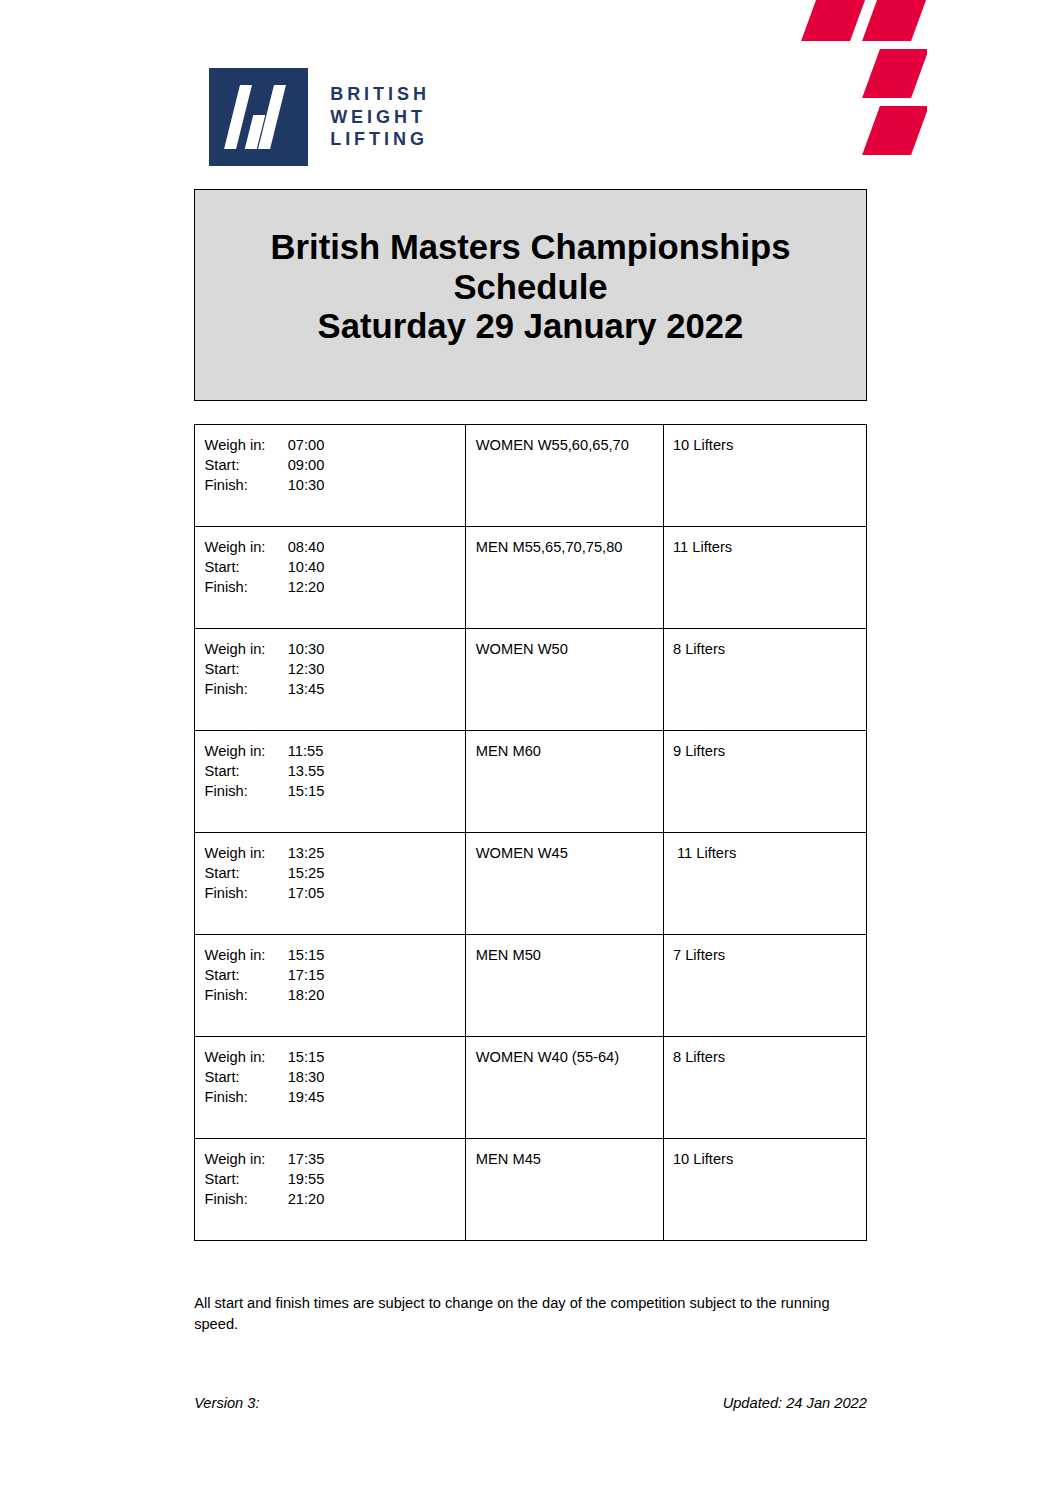British
Weight
Lifting
British Masters Championships
Schedule
Saturday 29 January 2022
| Weigh in: 07:00 Start: 09:00 Finish: 10:30 | WOMEN W55,60,65,70 | 10 Lifters |
| Weigh in: 08:40 Start: 10:40 Finish: 12:20 | MEN M55,65,70,75,80 | 11 Lifters |
| Weigh in: 10:30 Start: 12:30 Finish: 13:45 | WOMEN W50 | 8 Lifters |
| Weigh in: 11:55 Start: 13.55 Finish: 15:15 | MEN M60 | 9 Lifters |
| Weigh in: 13:25 Start: 15:25 Finish: 17:05 | WOMEN W45 | 11 Lifters |
| Weigh in: 15:15 Start: 17:15 Finish: 18:20 | MEN M50 | 7 Lifters |
| Weigh in: 15:15 Start: 18:30 Finish: 19:45 | WOMEN W40 (55-64) | 8 Lifters |
| Weigh in: 17:35 Start: 19:55 Finish: 21:20 | MEN M45 | 10 Lifters |
All start and finish times are subject to change on the day of the competition subject to the running speed.
Version 3: Updated: 24 Jan 2022